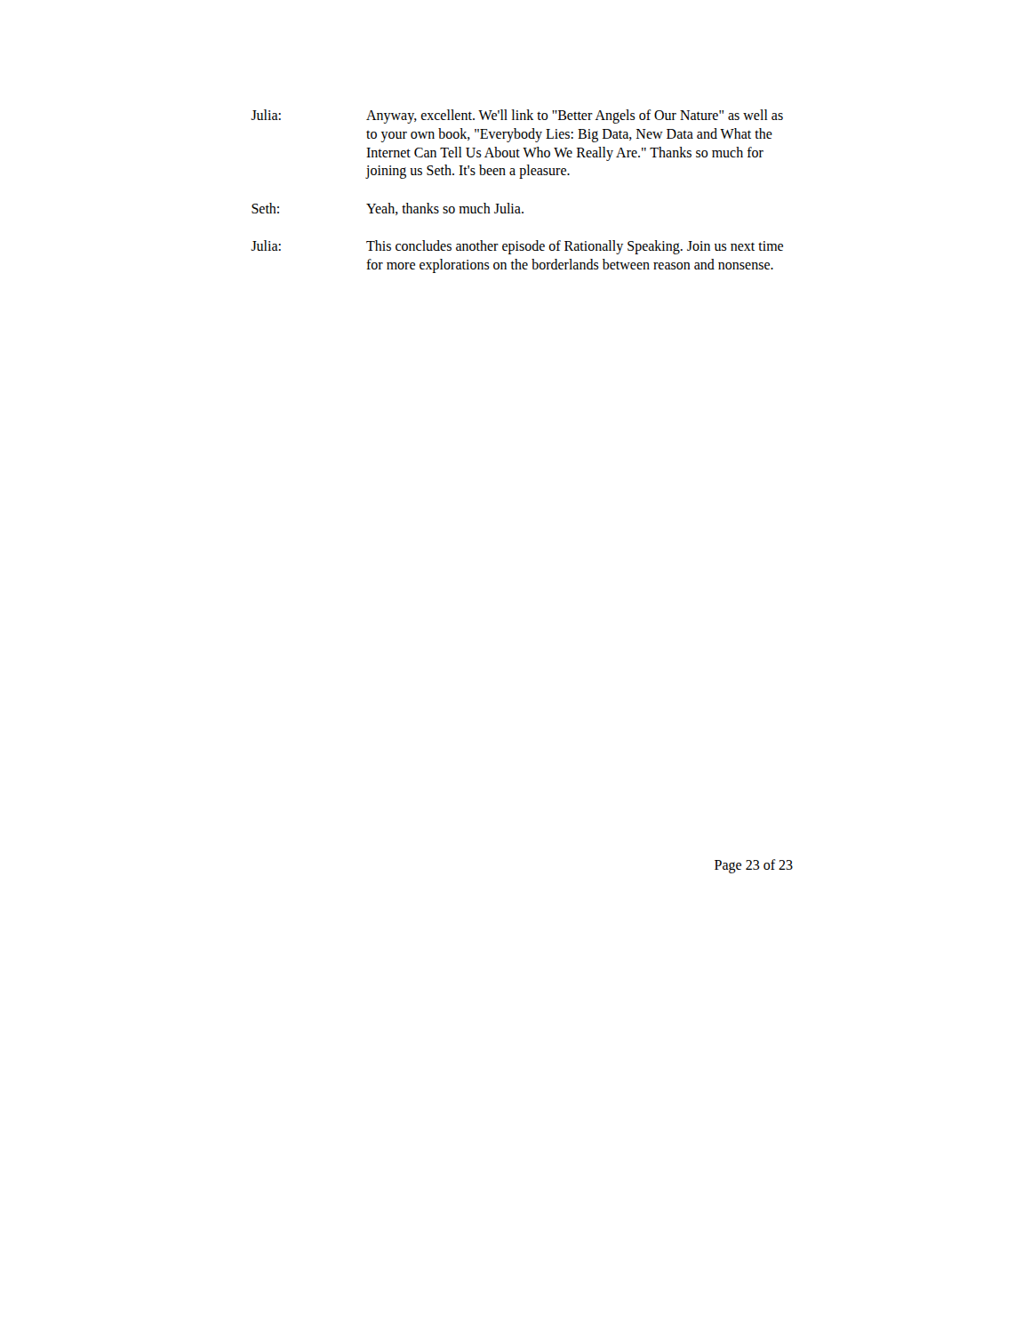Julia:
Anyway, excellent. We'll link to "Better Angels of Our Nature" as well as to your own book, "Everybody Lies: Big Data, New Data and What the Internet Can Tell Us About Who We Really Are." Thanks so much for joining us Seth. It's been a pleasure.
Seth:
Yeah, thanks so much Julia.
Julia:
This concludes another episode of Rationally Speaking. Join us next time for more explorations on the borderlands between reason and nonsense.
Page 23 of 23